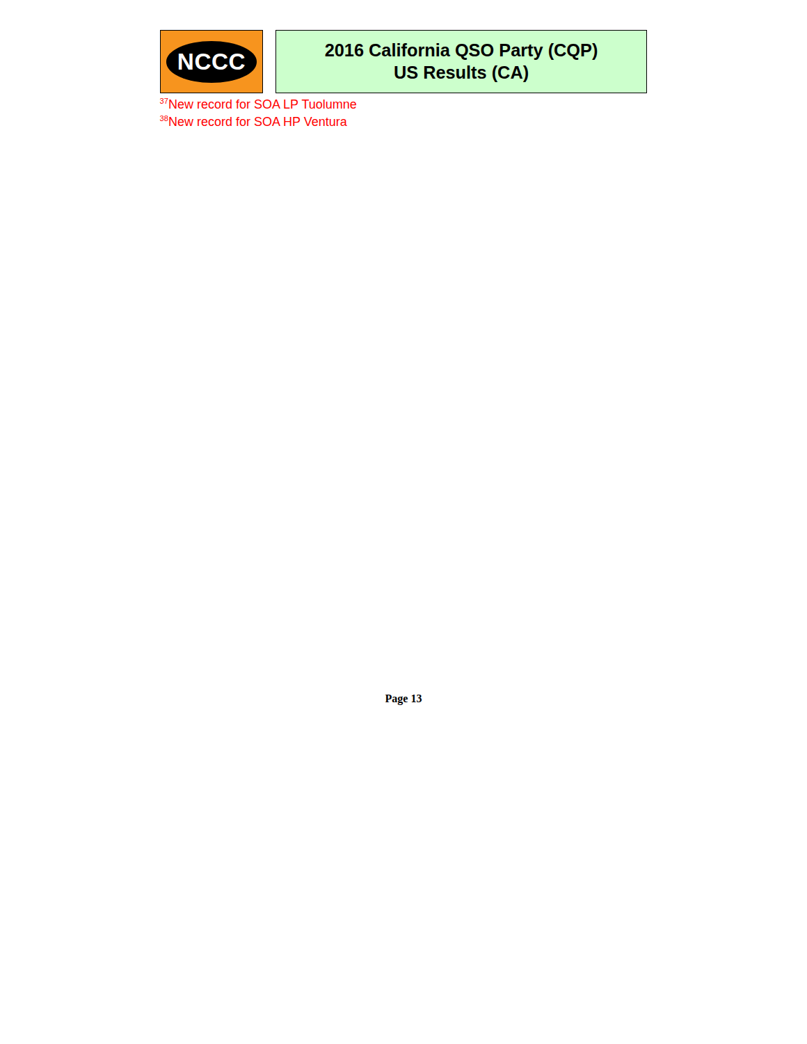NCCC
2016 California QSO Party (CQP)
US Results (CA)
37New record for SOA LP Tuolumne
38New record for SOA HP Ventura
Page 13